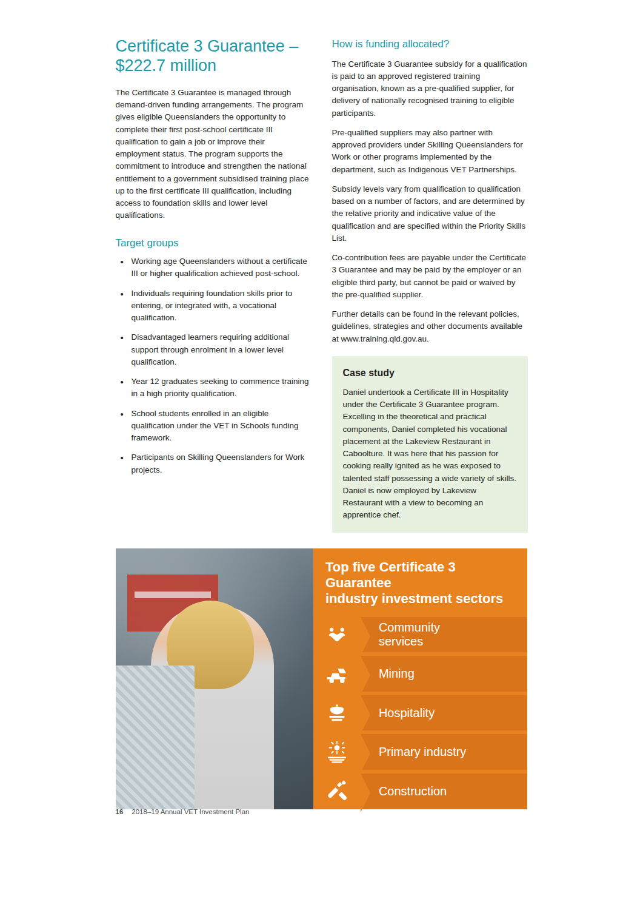Certificate 3 Guarantee –
$222.7 million
The Certificate 3 Guarantee is managed through demand-driven funding arrangements. The program gives eligible Queenslanders the opportunity to complete their first post-school certificate III qualification to gain a job or improve their employment status. The program supports the commitment to introduce and strengthen the national entitlement to a government subsidised training place up to the first certificate III qualification, including access to foundation skills and lower level qualifications.
Target groups
Working age Queenslanders without a certificate III or higher qualification achieved post-school.
Individuals requiring foundation skills prior to entering, or integrated with, a vocational qualification.
Disadvantaged learners requiring additional support through enrolment in a lower level qualification.
Year 12 graduates seeking to commence training in a high priority qualification.
School students enrolled in an eligible qualification under the VET in Schools funding framework.
Participants on Skilling Queenslanders for Work projects.
How is funding allocated?
The Certificate 3 Guarantee subsidy for a qualification is paid to an approved registered training organisation, known as a pre-qualified supplier, for delivery of nationally recognised training to eligible participants.
Pre-qualified suppliers may also partner with approved providers under Skilling Queenslanders for Work or other programs implemented by the department, such as Indigenous VET Partnerships.
Subsidy levels vary from qualification to qualification based on a number of factors, and are determined by the relative priority and indicative value of the qualification and are specified within the Priority Skills List.
Co-contribution fees are payable under the Certificate 3 Guarantee and may be paid by the employer or an eligible third party, but cannot be paid or waived by the pre-qualified supplier.
Further details can be found in the relevant policies, guidelines, strategies and other documents available at www.training.qld.gov.au.
Case study
Daniel undertook a Certificate III in Hospitality under the Certificate 3 Guarantee program. Excelling in the theoretical and practical components, Daniel completed his vocational placement at the Lakeview Restaurant in Caboolture. It was here that his passion for cooking really ignited as he was exposed to talented staff possessing a wide variety of skills. Daniel is now employed by Lakeview Restaurant with a view to becoming an apprentice chef.
Top five Certificate 3 Guarantee
industry investment sectors
Community
services
Mining
Hospitality
Primary industry
Construction
162018–19 Annual VET Investment Plan